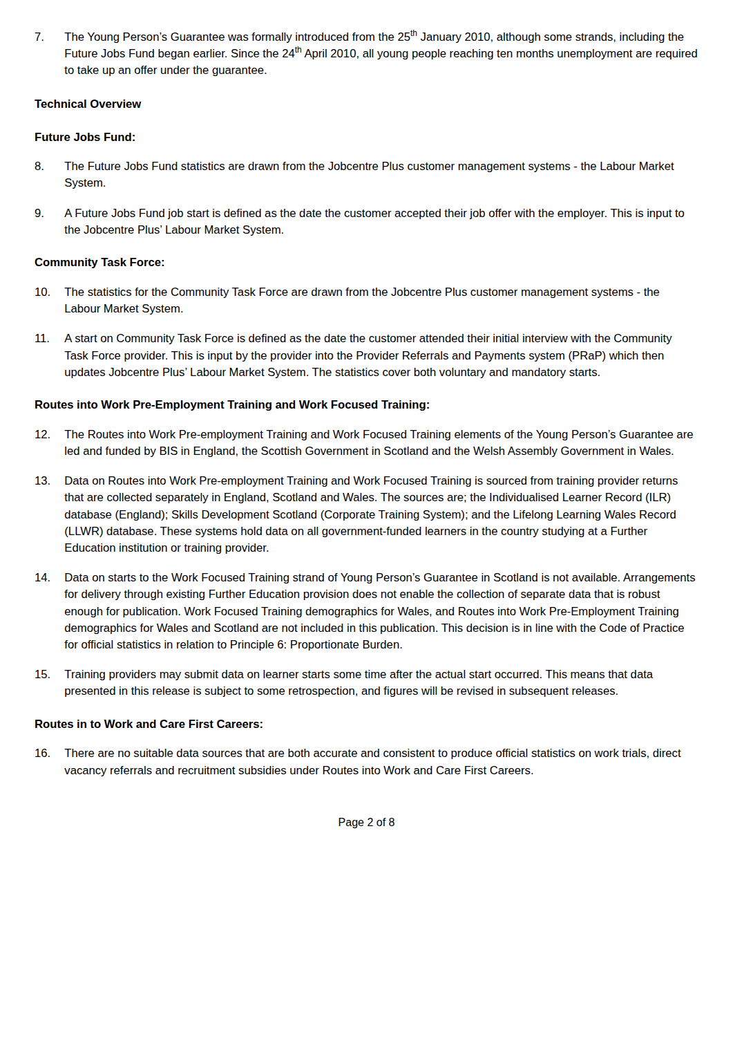7.
The Young Person’s Guarantee was formally introduced from the 25th January 2010, although some strands, including the Future Jobs Fund began earlier. Since the 24th April 2010, all young people reaching ten months unemployment are required to take up an offer under the guarantee.
Technical Overview
Future Jobs Fund:
8.
The Future Jobs Fund statistics are drawn from the Jobcentre Plus customer management systems - the Labour Market System.
9.
A Future Jobs Fund job start is defined as the date the customer accepted their job offer with the employer. This is input to the Jobcentre Plus’ Labour Market System.
Community Task Force:
10.
The statistics for the Community Task Force are drawn from the Jobcentre Plus customer management systems - the Labour Market System.
11.
A start on Community Task Force is defined as the date the customer attended their initial interview with the Community Task Force provider. This is input by the provider into the Provider Referrals and Payments system (PRaP) which then updates Jobcentre Plus’ Labour Market System. The statistics cover both voluntary and mandatory starts.
Routes into Work Pre-Employment Training and Work Focused Training:
12.
The Routes into Work Pre-employment Training and Work Focused Training elements of the Young Person’s Guarantee are led and funded by BIS in England, the Scottish Government in Scotland and the Welsh Assembly Government in Wales.
13.
Data on Routes into Work Pre-employment Training and Work Focused Training is sourced from training provider returns that are collected separately in England, Scotland and Wales. The sources are; the Individualised Learner Record (ILR) database (England); Skills Development Scotland (Corporate Training System); and the Lifelong Learning Wales Record (LLWR) database. These systems hold data on all government-funded learners in the country studying at a Further Education institution or training provider.
14.
Data on starts to the Work Focused Training strand of Young Person’s Guarantee in Scotland is not available. Arrangements for delivery through existing Further Education provision does not enable the collection of separate data that is robust enough for publication. Work Focused Training demographics for Wales, and Routes into Work Pre-Employment Training demographics for Wales and Scotland are not included in this publication. This decision is in line with the Code of Practice for official statistics in relation to Principle 6: Proportionate Burden.
15.
Training providers may submit data on learner starts some time after the actual start occurred. This means that data presented in this release is subject to some retrospection, and figures will be revised in subsequent releases.
Routes in to Work and Care First Careers:
16.
There are no suitable data sources that are both accurate and consistent to produce official statistics on work trials, direct vacancy referrals and recruitment subsidies under Routes into Work and Care First Careers.
Page 2 of 8